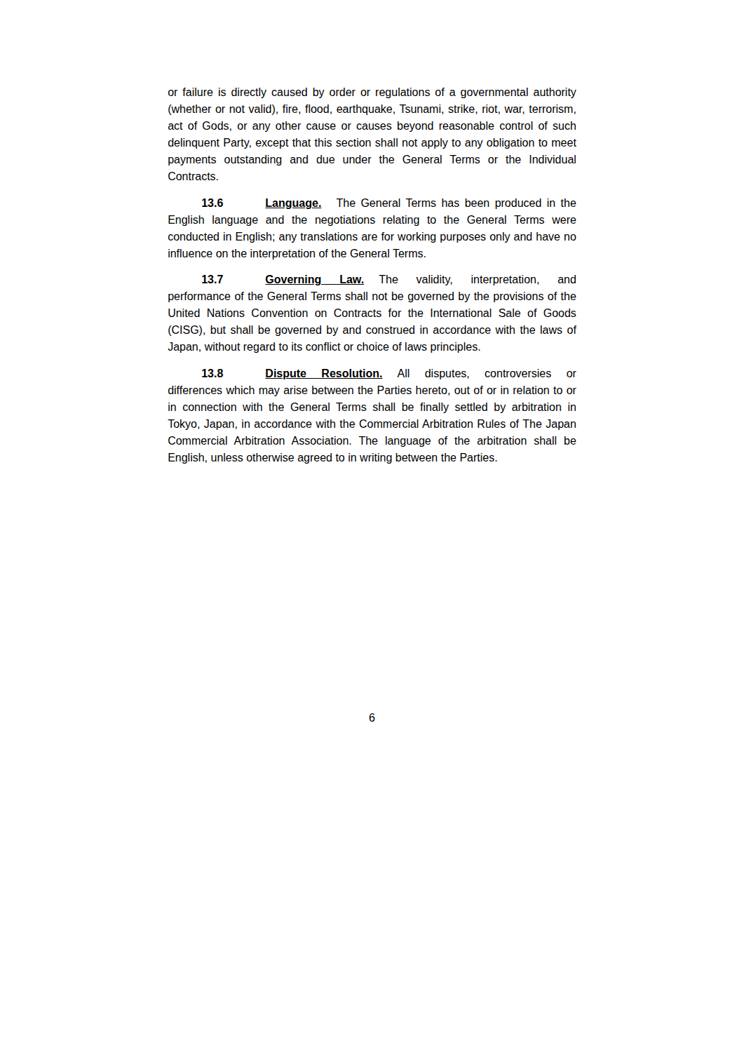or failure is directly caused by order or regulations of a governmental authority (whether or not valid), fire, flood, earthquake, Tsunami, strike, riot, war, terrorism, act of Gods, or any other cause or causes beyond reasonable control of such delinquent Party, except that this section shall not apply to any obligation to meet payments outstanding and due under the General Terms or the Individual Contracts.
13.6 Language. The General Terms has been produced in the English language and the negotiations relating to the General Terms were conducted in English; any translations are for working purposes only and have no influence on the interpretation of the General Terms.
13.7 Governing Law. The validity, interpretation, and performance of the General Terms shall not be governed by the provisions of the United Nations Convention on Contracts for the International Sale of Goods (CISG), but shall be governed by and construed in accordance with the laws of Japan, without regard to its conflict or choice of laws principles.
13.8 Dispute Resolution. All disputes, controversies or differences which may arise between the Parties hereto, out of or in relation to or in connection with the General Terms shall be finally settled by arbitration in Tokyo, Japan, in accordance with the Commercial Arbitration Rules of The Japan Commercial Arbitration Association. The language of the arbitration shall be English, unless otherwise agreed to in writing between the Parties.
6